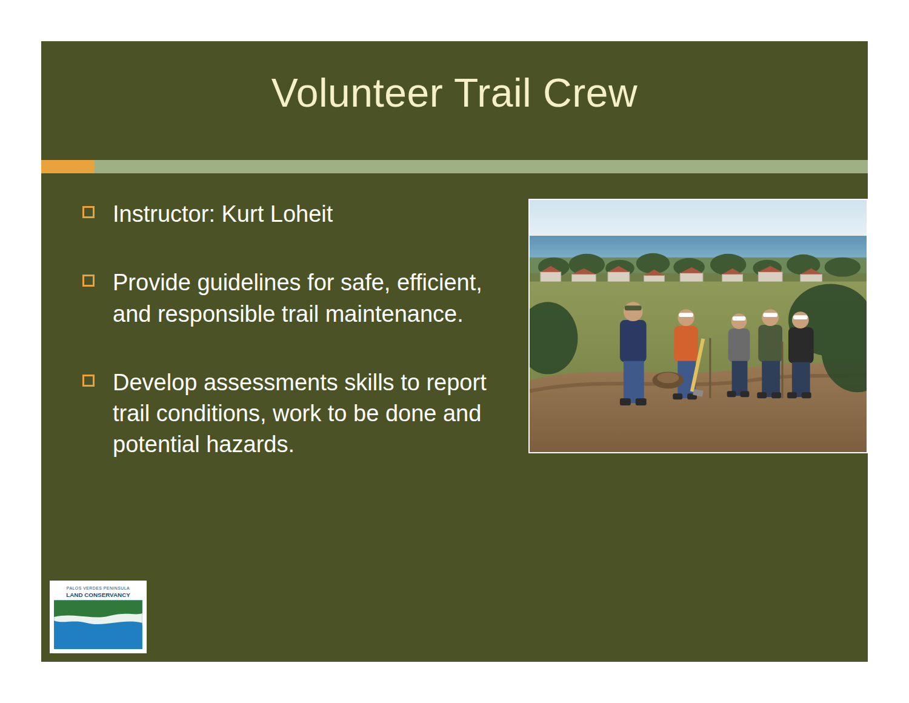Volunteer Trail Crew
Instructor: Kurt Loheit
Provide guidelines for safe, efficient, and responsible trail maintenance.
Develop assessments skills to report trail conditions, work to be done and potential hazards.
PALOS VERDES PENINSULA LAND CONSERVANCY